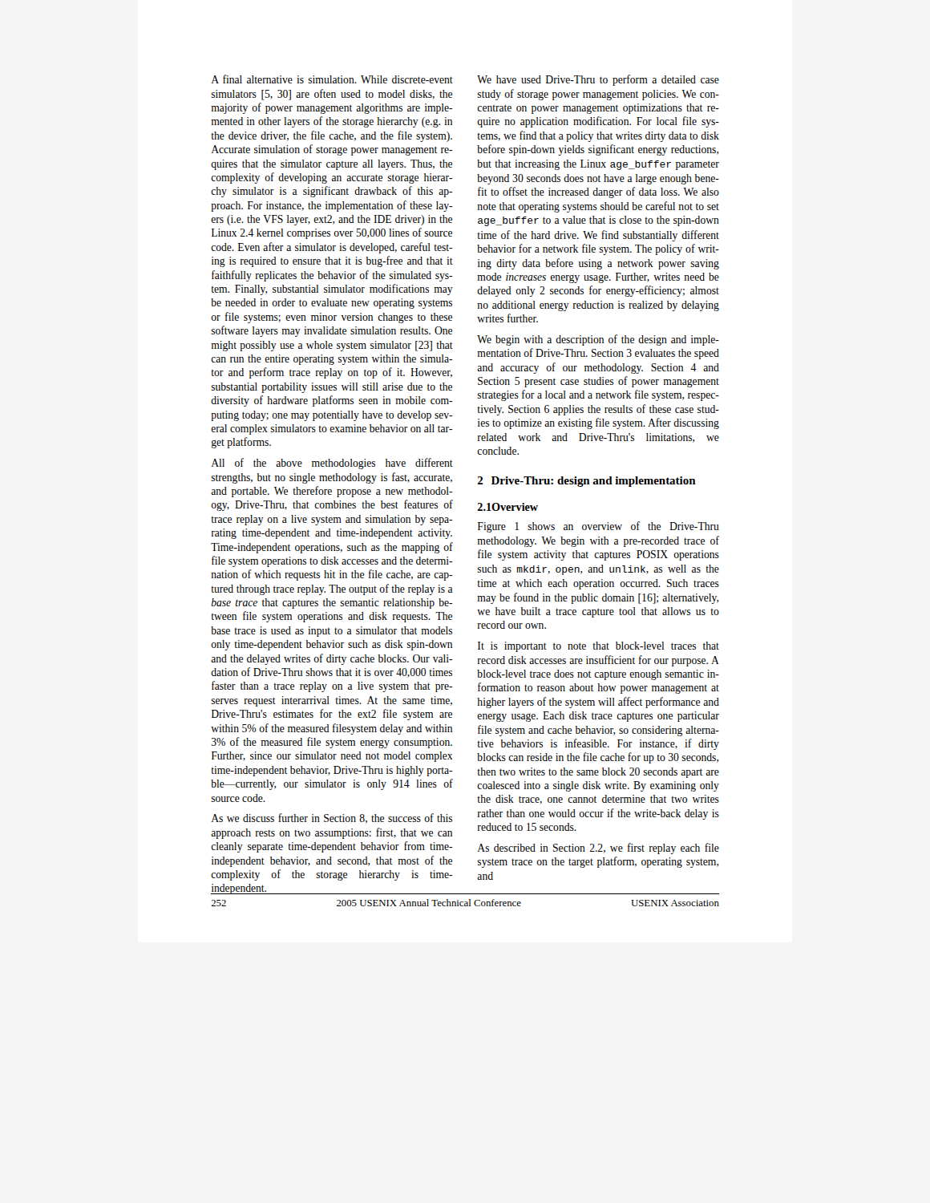A final alternative is simulation. While discrete-event simulators [5, 30] are often used to model disks, the majority of power management algorithms are implemented in other layers of the storage hierarchy (e.g. in the device driver, the file cache, and the file system). Accurate simulation of storage power management requires that the simulator capture all layers. Thus, the complexity of developing an accurate storage hierarchy simulator is a significant drawback of this approach. For instance, the implementation of these layers (i.e. the VFS layer, ext2, and the IDE driver) in the Linux 2.4 kernel comprises over 50,000 lines of source code. Even after a simulator is developed, careful testing is required to ensure that it is bug-free and that it faithfully replicates the behavior of the simulated system. Finally, substantial simulator modifications may be needed in order to evaluate new operating systems or file systems; even minor version changes to these software layers may invalidate simulation results. One might possibly use a whole system simulator [23] that can run the entire operating system within the simulator and perform trace replay on top of it. However, substantial portability issues will still arise due to the diversity of hardware platforms seen in mobile computing today; one may potentially have to develop several complex simulators to examine behavior on all target platforms.
All of the above methodologies have different strengths, but no single methodology is fast, accurate, and portable. We therefore propose a new methodology, Drive-Thru, that combines the best features of trace replay on a live system and simulation by separating time-dependent and time-independent activity. Time-independent operations, such as the mapping of file system operations to disk accesses and the determination of which requests hit in the file cache, are captured through trace replay. The output of the replay is a base trace that captures the semantic relationship between file system operations and disk requests. The base trace is used as input to a simulator that models only time-dependent behavior such as disk spin-down and the delayed writes of dirty cache blocks. Our validation of Drive-Thru shows that it is over 40,000 times faster than a trace replay on a live system that preserves request interarrival times. At the same time, Drive-Thru's estimates for the ext2 file system are within 5% of the measured filesystem delay and within 3% of the measured file system energy consumption. Further, since our simulator need not model complex time-independent behavior, Drive-Thru is highly portable—currently, our simulator is only 914 lines of source code.
As we discuss further in Section 8, the success of this approach rests on two assumptions: first, that we can cleanly separate time-dependent behavior from time-independent behavior, and second, that most of the complexity of the storage hierarchy is time-independent.
We have used Drive-Thru to perform a detailed case study of storage power management policies. We concentrate on power management optimizations that require no application modification. For local file systems, we find that a policy that writes dirty data to disk before spin-down yields significant energy reductions, but that increasing the Linux age_buffer parameter beyond 30 seconds does not have a large enough benefit to offset the increased danger of data loss. We also note that operating systems should be careful not to set age_buffer to a value that is close to the spin-down time of the hard drive. We find substantially different behavior for a network file system. The policy of writing dirty data before using a network power saving mode increases energy usage. Further, writes need be delayed only 2 seconds for energy-efficiency; almost no additional energy reduction is realized by delaying writes further.
We begin with a description of the design and implementation of Drive-Thru. Section 3 evaluates the speed and accuracy of our methodology. Section 4 and Section 5 present case studies of power management strategies for a local and a network file system, respectively. Section 6 applies the results of these case studies to optimize an existing file system. After discussing related work and Drive-Thru's limitations, we conclude.
2 Drive-Thru: design and implementation
2.1 Overview
Figure 1 shows an overview of the Drive-Thru methodology. We begin with a pre-recorded trace of file system activity that captures POSIX operations such as mkdir, open, and unlink, as well as the time at which each operation occurred. Such traces may be found in the public domain [16]; alternatively, we have built a trace capture tool that allows us to record our own.
It is important to note that block-level traces that record disk accesses are insufficient for our purpose. A block-level trace does not capture enough semantic information to reason about how power management at higher layers of the system will affect performance and energy usage. Each disk trace captures one particular file system and cache behavior, so considering alternative behaviors is infeasible. For instance, if dirty blocks can reside in the file cache for up to 30 seconds, then two writes to the same block 20 seconds apart are coalesced into a single disk write. By examining only the disk trace, one cannot determine that two writes rather than one would occur if the write-back delay is reduced to 15 seconds.
As described in Section 2.2, we first replay each file system trace on the target platform, operating system, and
252
2005 USENIX Annual Technical Conference
USENIX Association